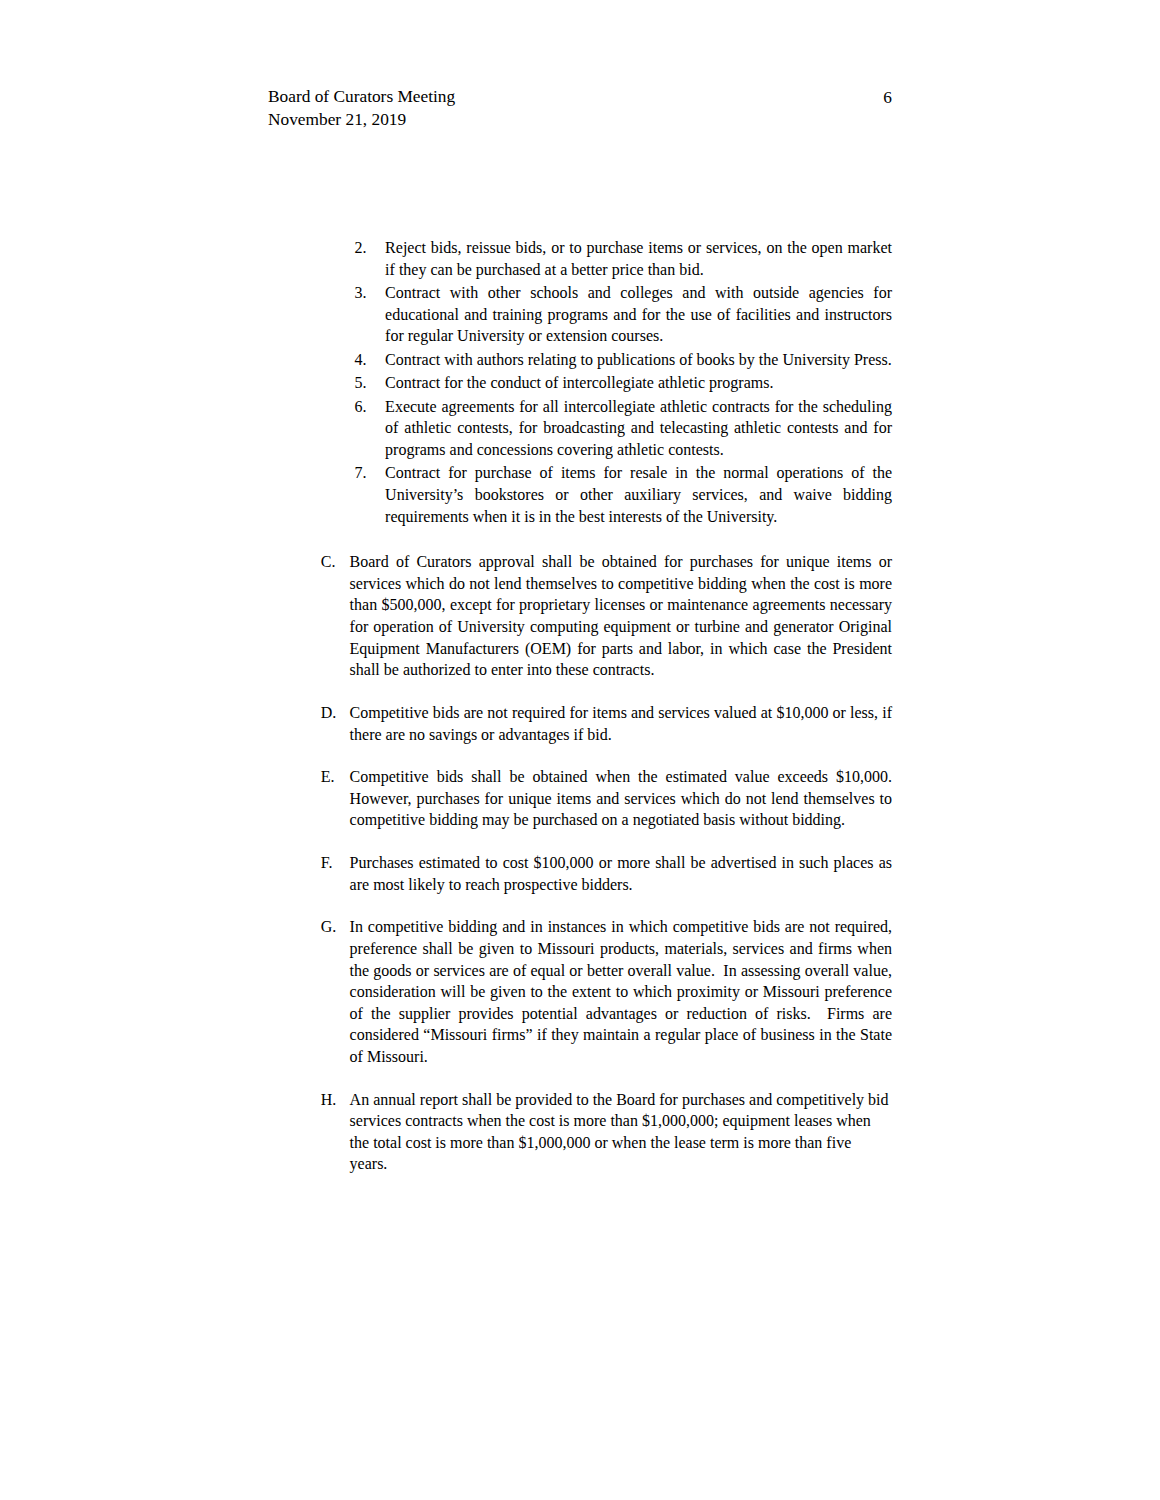Board of Curators Meeting
November 21, 2019
6
2. Reject bids, reissue bids, or to purchase items or services, on the open market if they can be purchased at a better price than bid.
3. Contract with other schools and colleges and with outside agencies for educational and training programs and for the use of facilities and instructors for regular University or extension courses.
4. Contract with authors relating to publications of books by the University Press.
5. Contract for the conduct of intercollegiate athletic programs.
6. Execute agreements for all intercollegiate athletic contracts for the scheduling of athletic contests, for broadcasting and telecasting athletic contests and for programs and concessions covering athletic contests.
7. Contract for purchase of items for resale in the normal operations of the University’s bookstores or other auxiliary services, and waive bidding requirements when it is in the best interests of the University.
C. Board of Curators approval shall be obtained for purchases for unique items or services which do not lend themselves to competitive bidding when the cost is more than $500,000, except for proprietary licenses or maintenance agreements necessary for operation of University computing equipment or turbine and generator Original Equipment Manufacturers (OEM) for parts and labor, in which case the President shall be authorized to enter into these contracts.
D. Competitive bids are not required for items and services valued at $10,000 or less, if there are no savings or advantages if bid.
E. Competitive bids shall be obtained when the estimated value exceeds $10,000. However, purchases for unique items and services which do not lend themselves to competitive bidding may be purchased on a negotiated basis without bidding.
F. Purchases estimated to cost $100,000 or more shall be advertised in such places as are most likely to reach prospective bidders.
G. In competitive bidding and in instances in which competitive bids are not required, preference shall be given to Missouri products, materials, services and firms when the goods or services are of equal or better overall value. In assessing overall value, consideration will be given to the extent to which proximity or Missouri preference of the supplier provides potential advantages or reduction of risks. Firms are considered “Missouri firms” if they maintain a regular place of business in the State of Missouri.
H. An annual report shall be provided to the Board for purchases and competitively bid services contracts when the cost is more than $1,000,000; equipment leases when the total cost is more than $1,000,000 or when the lease term is more than five years.